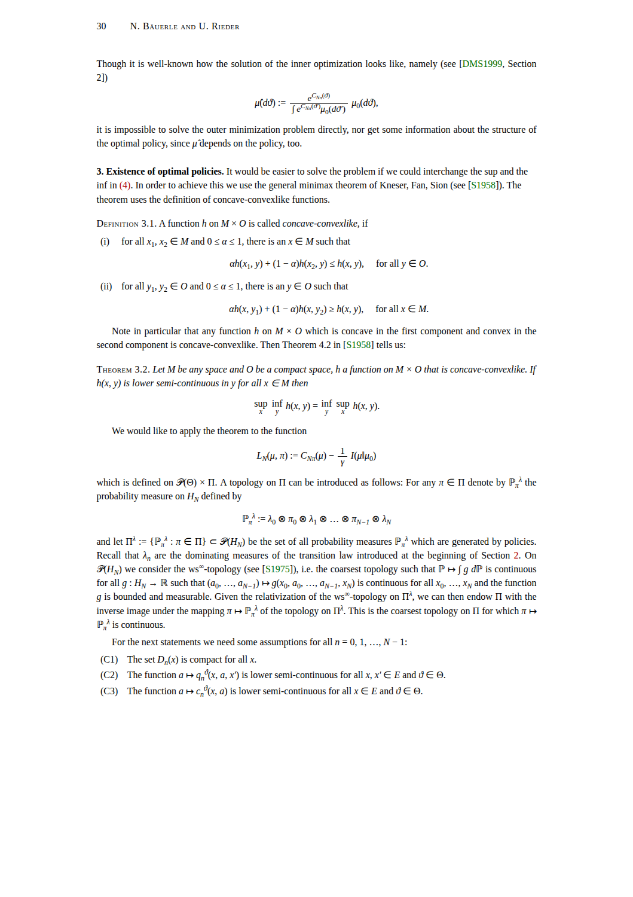30 N. Bäuerle and U. Rieder
Though it is well-known how the solution of the inner optimization looks like, namely (see [DMS1999, Section 2])
μ̂(dϑ) := eCNπ(ϑ) ∫ eCNπ(ϑ′)μ0(dϑ′) μ0(dϑ),
it is impossible to solve the outer minimization problem directly, nor get some information about the structure of the optimal policy, since μ̂ depends on the policy, too.
3. Existence of optimal policies.
It would be easier to solve the problem if we could interchange the sup and the inf in (4). In order to achieve this we use the general minimax theorem of Kneser, Fan, Sion (see [S1958]). The theorem uses the definition of concave-convexlike functions.
Definition 3.1. A function h on M × O is called concave-convexlike, if
(i) for all x1, x2 ∈ M and 0 ≤ α ≤ 1, there is an x ∈ M such that
αh(x1, y) + (1 − α)h(x2, y) ≤ h(x, y), for all y ∈ O.
(ii) for all y1, y2 ∈ O and 0 ≤ α ≤ 1, there is an y ∈ O such that
αh(x, y1) + (1 − α)h(x, y2) ≥ h(x, y), for all x ∈ M.
Note in particular that any function h on M × O which is concave in the first component and convex in the second component is concave-convexlike. Then Theorem 4.2 in [S1958] tells us:
Theorem 3.2. Let M be any space and O be a compact space, h a function on M × O that is concave-convexlike. If h(x, y) is lower semi-continuous in y for all x ∈ M then
sup x inf y h(x, y) = inf y sup x h(x, y).
We would like to apply the theorem to the function
LN(μ, π) := CNπ(μ) − 1 γ I(μ‖μ0)
which is defined on 𝒫(Θ) × Π. A topology on Π can be introduced as follows: For any π ∈ Π denote by ℙπλ the probability measure on HN defined by
ℙπλ := λ0 ⊗ π0 ⊗ λ1 ⊗ … ⊗ πN−1 ⊗ λN
and let Πλ := {ℙπλ : π ∈ Π} ⊂ 𝒫(HN) be the set of all probability measures ℙπλ which are generated by policies. Recall that λn are the dominating measures of the transition law introduced at the beginning of Section 2. On 𝒫(HN) we consider the ws∞-topology (see [S1975]), i.e. the coarsest topology such that ℙ ↦ ∫ g d ℙ is continuous for all g : HN → ℝ such that (a0, …, aN−1) ↦ g(x0, a0, …, aN−1, xN) is continuous for all x0, …, xN and the function g is bounded and measurable. Given the relativization of the ws∞-topology on Πλ, we can then endow Π with the inverse image under the mapping π ↦ ℙπλ of the topology on Πλ. This is the coarsest topology on Π for which π ↦ ℙπλ is continuous.
For the next statements we need some assumptions for all n = 0, 1, …, N − 1:
(C1) The set Dn(x) is compact for all x.
(C2) The function a ↦ qnϑ(x, a, x′) is lower semi-continuous for all x, x′ ∈ E and ϑ ∈ Θ.
(C3) The function a ↦ cnϑ(x, a) is lower semi-continuous for all x ∈ E and ϑ ∈ Θ.